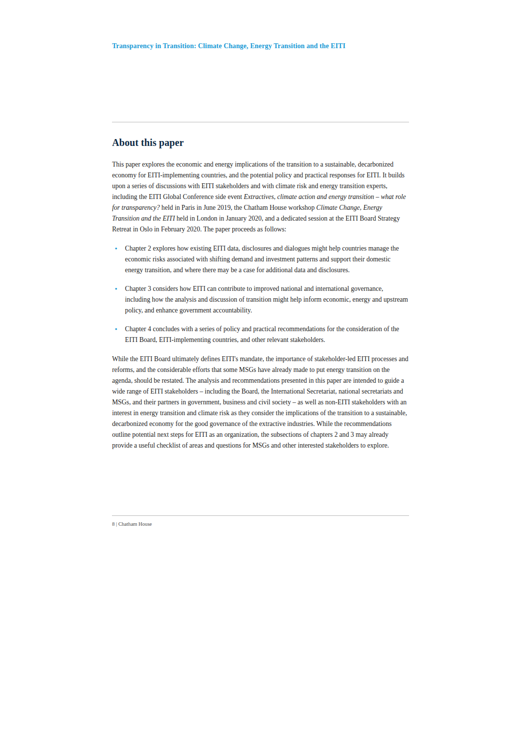Transparency in Transition: Climate Change, Energy Transition and the EITI
About this paper
This paper explores the economic and energy implications of the transition to a sustainable, decarbonized economy for EITI-implementing countries, and the potential policy and practical responses for EITI. It builds upon a series of discussions with EITI stakeholders and with climate risk and energy transition experts, including the EITI Global Conference side event Extractives, climate action and energy transition – what role for transparency? held in Paris in June 2019, the Chatham House workshop Climate Change, Energy Transition and the EITI held in London in January 2020, and a dedicated session at the EITI Board Strategy Retreat in Oslo in February 2020. The paper proceeds as follows:
Chapter 2 explores how existing EITI data, disclosures and dialogues might help countries manage the economic risks associated with shifting demand and investment patterns and support their domestic energy transition, and where there may be a case for additional data and disclosures.
Chapter 3 considers how EITI can contribute to improved national and international governance, including how the analysis and discussion of transition might help inform economic, energy and upstream policy, and enhance government accountability.
Chapter 4 concludes with a series of policy and practical recommendations for the consideration of the EITI Board, EITI-implementing countries, and other relevant stakeholders.
While the EITI Board ultimately defines EITI's mandate, the importance of stakeholder-led EITI processes and reforms, and the considerable efforts that some MSGs have already made to put energy transition on the agenda, should be restated. The analysis and recommendations presented in this paper are intended to guide a wide range of EITI stakeholders – including the Board, the International Secretariat, national secretariats and MSGs, and their partners in government, business and civil society – as well as non-EITI stakeholders with an interest in energy transition and climate risk as they consider the implications of the transition to a sustainable, decarbonized economy for the good governance of the extractive industries. While the recommendations outline potential next steps for EITI as an organization, the subsections of chapters 2 and 3 may already provide a useful checklist of areas and questions for MSGs and other interested stakeholders to explore.
8 | Chatham House